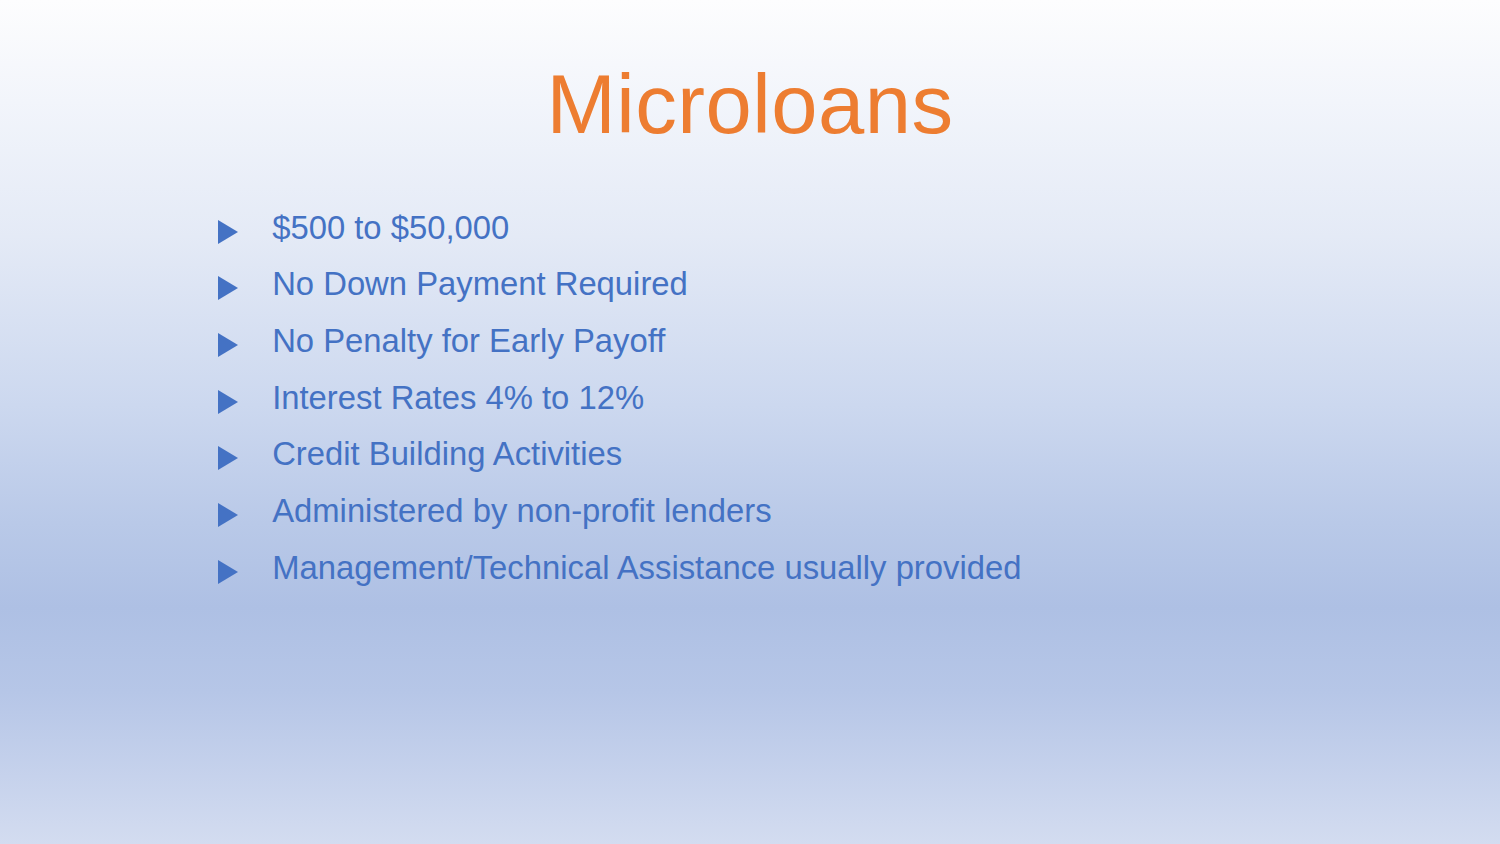Microloans
$500 to $50,000
No Down Payment Required
No Penalty for Early Payoff
Interest Rates 4% to 12%
Credit Building Activities
Administered by non-profit lenders
Management/Technical Assistance usually provided